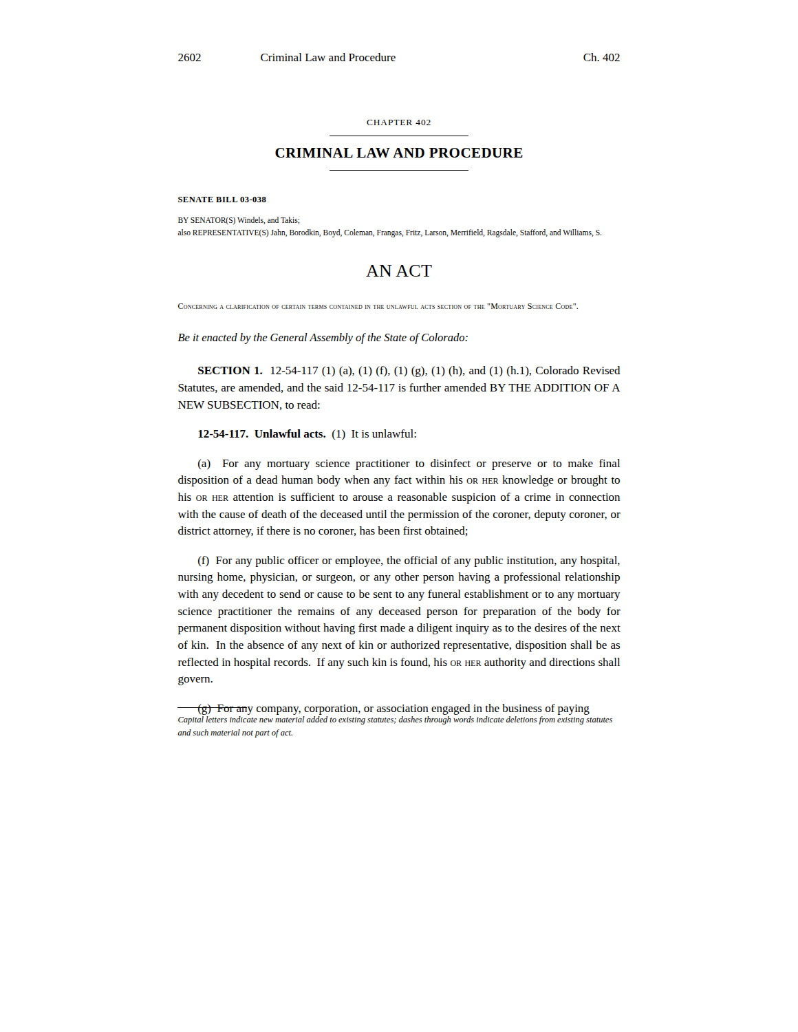2602
Criminal Law and Procedure
Ch. 402
CHAPTER 402
CRIMINAL LAW AND PROCEDURE
SENATE BILL 03-038
BY SENATOR(S) Windels, and Takis;
also REPRESENTATIVE(S) Jahn, Borodkin, Boyd, Coleman, Frangas, Fritz, Larson, Merrifield, Ragsdale, Stafford, and Williams, S.
AN ACT
Concerning a clarification of certain terms contained in the unlawful acts section of the "Mortuary Science Code".
Be it enacted by the General Assembly of the State of Colorado:
SECTION 1. 12-54-117 (1) (a), (1) (f), (1) (g), (1) (h), and (1) (h.1), Colorado Revised Statutes, are amended, and the said 12-54-117 is further amended BY THE ADDITION OF A NEW SUBSECTION, to read:
12-54-117. Unlawful acts. (1) It is unlawful:
(a) For any mortuary science practitioner to disinfect or preserve or to make final disposition of a dead human body when any fact within his or her knowledge or brought to his or her attention is sufficient to arouse a reasonable suspicion of a crime in connection with the cause of death of the deceased until the permission of the coroner, deputy coroner, or district attorney, if there is no coroner, has been first obtained;
(f) For any public officer or employee, the official of any public institution, any hospital, nursing home, physician, or surgeon, or any other person having a professional relationship with any decedent to send or cause to be sent to any funeral establishment or to any mortuary science practitioner the remains of any deceased person for preparation of the body for permanent disposition without having first made a diligent inquiry as to the desires of the next of kin. In the absence of any next of kin or authorized representative, disposition shall be as reflected in hospital records. If any such kin is found, his or her authority and directions shall govern.
(g) For any company, corporation, or association engaged in the business of paying
Capital letters indicate new material added to existing statutes; dashes through words indicate deletions from existing statutes and such material not part of act.